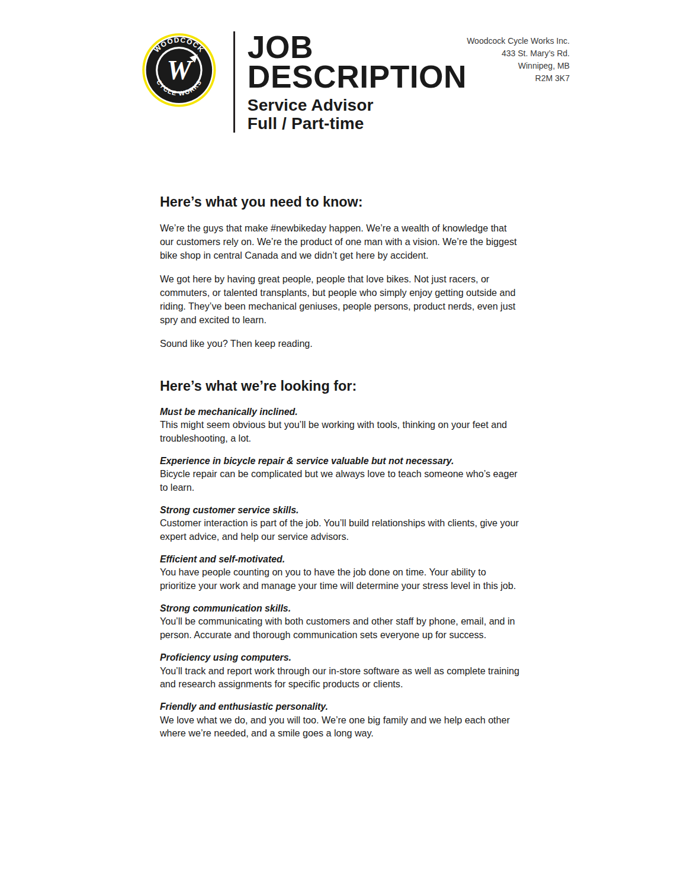WOODCOCK CYCLE WORKS W
Job Description
Service Advisor Full / Part-time
Woodcock Cycle Works Inc.
433 St. Mary’s Rd.
Winnipeg, MB
R2M 3K7
Here’s what you need to know:
We’re the guys that make #newbikeday happen. We’re a wealth of knowledge that our customers rely on. We’re the product of one man with a vision. We’re the biggest bike shop in central Canada and we didn’t get here by accident.
We got here by having great people, people that love bikes. Not just racers, or commuters, or talented transplants, but people who simply enjoy getting outside and riding. They’ve been mechanical geniuses, people persons, product nerds, even just spry and excited to learn.
Sound like you? Then keep reading.
Here’s what we’re looking for:
Must be mechanically inclined.
This might seem obvious but you’ll be working with tools, thinking on your feet and troubleshooting, a lot.
Experience in bicycle repair & service valuable but not necessary.
Bicycle repair can be complicated but we always love to teach someone who’s eager to learn.
Strong customer service skills.
Customer interaction is part of the job. You’ll build relationships with clients, give your expert advice, and help our service advisors.
Efficient and self-motivated.
You have people counting on you to have the job done on time. Your ability to prioritize your work and manage your time will determine your stress level in this job.
Strong communication skills.
You’ll be communicating with both customers and other staff by phone, email, and in person. Accurate and thorough communication sets everyone up for success.
Proficiency using computers.
You’ll track and report work through our in-store software as well as complete training and research assignments for specific products or clients.
Friendly and enthusiastic personality.
We love what we do, and you will too. We’re one big family and we help each other where we’re needed, and a smile goes a long way.